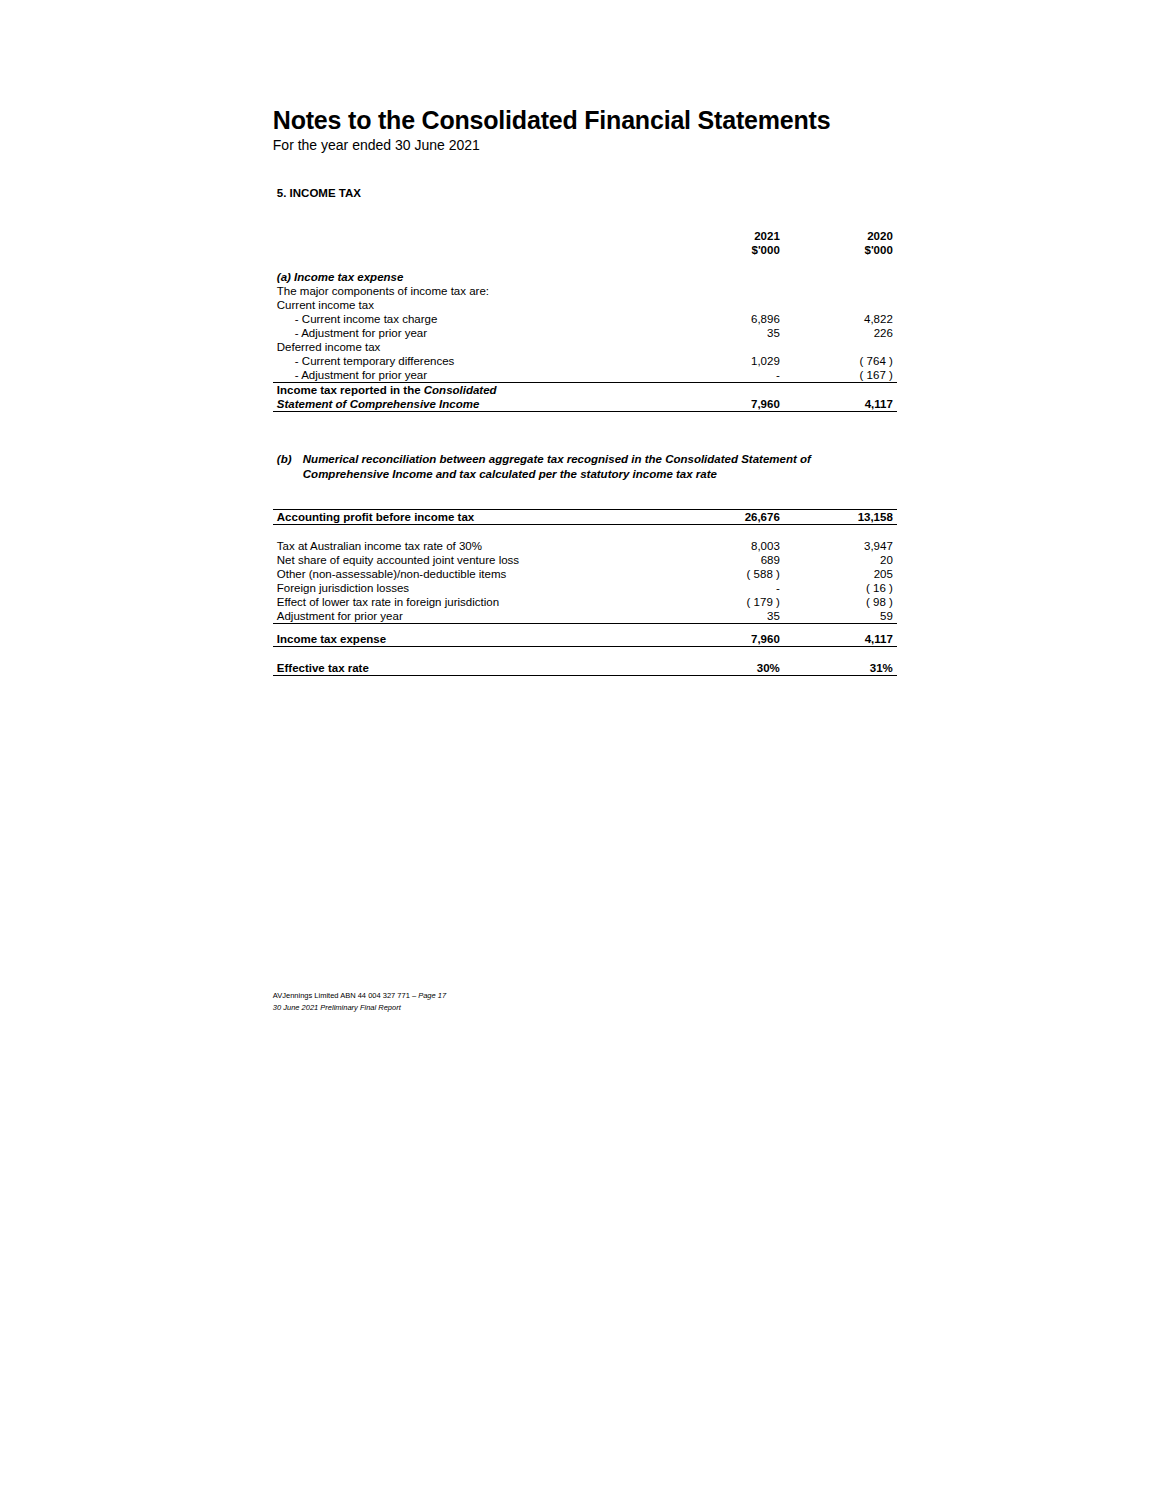Notes to the Consolidated Financial Statements
For the year ended 30 June 2021
5. INCOME TAX
| | 2021 | 2020 |
| | $'000 | $'000 |
| (a) Income tax expense | | |
| The major components of income tax are: | | |
| Current income tax | | |
| - Current income tax charge | 6,896 | 4,822 |
| - Adjustment for prior year | 35 | 226 |
| Deferred income tax | | |
| - Current temporary differences | 1,029 | ( 764 ) |
| - Adjustment for prior year | - | ( 167 ) |
| Income tax reported in the Consolidated | | |
| Statement of Comprehensive Income | 7,960 | 4,117 |
(b) Numerical reconciliation between aggregate tax recognised in the Consolidated Statement of Comprehensive Income and tax calculated per the statutory income tax rate
| Accounting profit before income tax | 26,676 | 13,158 |
| Tax at Australian income tax rate of 30% | 8,003 | 3,947 |
| Net share of equity accounted joint venture loss | 689 | 20 |
| Other (non-assessable)/non-deductible items | ( 588 ) | 205 |
| Foreign jurisdiction losses | - | ( 16 ) |
| Effect of lower tax rate in foreign jurisdiction | ( 179 ) | ( 98 ) |
| Adjustment for prior year | 35 | 59 |
| Income tax expense | 7,960 | 4,117 |
| Effective tax rate | 30% | 31% |
AVJennings Limited ABN 44 004 327 771 – Page 17
30 June 2021 Preliminary Final Report